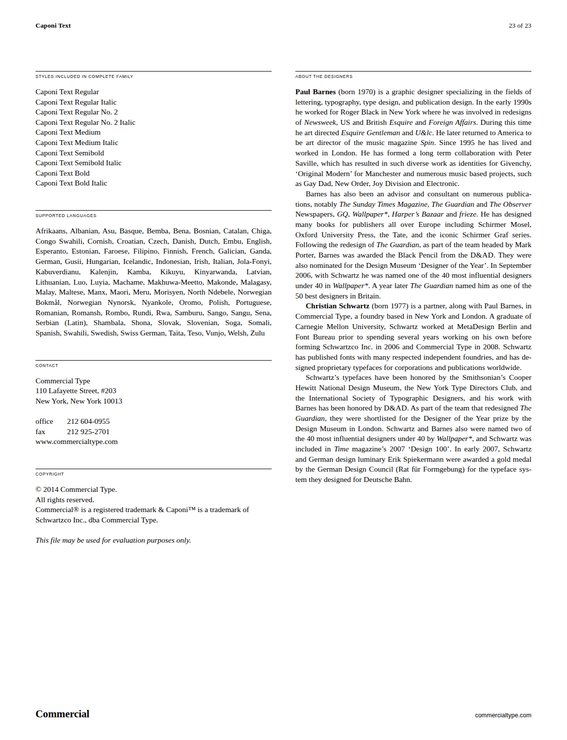Caponi Text
23 of 23
Styles included in complete family
Caponi Text Regular
Caponi Text Regular Italic
Caponi Text Regular No. 2
Caponi Text Regular No. 2 Italic
Caponi Text Medium
Caponi Text Medium Italic
Caponi Text Semibold
Caponi Text Semibold Italic
Caponi Text Bold
Caponi Text Bold Italic
Supported languages
Afrikaans, Albanian, Asu, Basque, Bemba, Bena, Bosnian, Catalan, Chiga, Congo Swahili, Cornish, Croatian, Czech, Danish, Dutch, Embu, English, Esperanto, Estonian, Faroese, Filipino, Finnish, French, Galician, Ganda, German, Gusii, Hungarian, Icelandic, Indonesian, Irish, Italian, Jola-Fonyi, Kabuverdianu, Kalenjin, Kamba, Kikuyu, Kinyarwanda, Latvian, Lithuanian, Luo, Luyia, Machame, Makhuwa-Meetto, Makonde, Malagasy, Malay, Maltese, Manx, Maori, Meru, Morisyen, North Ndebele, Norwegian Bokmål, Norwegian Nynorsk, Nyankole, Oromo, Polish, Portuguese, Romanian, Romansh, Rombo, Rundi, Rwa, Samburu, Sango, Sangu, Sena, Serbian (Latin), Shambala, Shona, Slovak, Slovenian, Soga, Somali, Spanish, Swahili, Swedish, Swiss German, Taita, Teso, Vunjo, Welsh, Zulu
Contact
Commercial Type
110 Lafayette Street, #203
New York, New York 10013
| office | 212 604-0955 |
| fax | 212 925-2701 |
| www.commercialtype.com |
Copyright
© 2014 Commercial Type.
All rights reserved.
Commercial® is a registered trademark & Caponi™ is a trademark of Schwartzco Inc., dba Commercial Type.
This file may be used for evaluation purposes only.
About the designers
Paul Barnes (born 1970) is a graphic designer specializing in the fields of lettering, typography, type design, and publication design. In the early 1990s he worked for Roger Black in New York where he was involved in redesigns of Newsweek, US and British Esquire and Foreign Affairs. During this time he art directed Esquire Gentleman and U&lc. He later returned to America to be art director of the music magazine Spin. Since 1995 he has lived and worked in London. He has formed a long term collaboration with Peter Saville, which has resulted in such diverse work as identities for Givenchy, ‘Original Modern’ for Manchester and numerous music based projects, such as Gay Dad, New Order, Joy Division and Electronic.
Barnes has also been an advisor and consultant on numerous publications, notably The Sunday Times Magazine, The Guardian and The Observer Newspapers, GQ, Wallpaper*, Harper’s Bazaar and frieze. He has designed many books for publishers all over Europe including Schirmer Mosel, Oxford University Press, the Tate, and the iconic Schirmer Graf series. Following the redesign of The Guardian, as part of the team headed by Mark Porter, Barnes was awarded the Black Pencil from the D&AD. They were also nominated for the Design Museum ‘Designer of the Year’. In September 2006, with Schwartz he was named one of the 40 most influential designers under 40 in Wallpaper*. A year later The Guardian named him as one of the 50 best designers in Britain.
Christian Schwartz (born 1977) is a partner, along with Paul Barnes, in Commercial Type, a foundry based in New York and London. A graduate of Carnegie Mellon University, Schwartz worked at MetaDesign Berlin and Font Bureau prior to spending several years working on his own before forming Schwartzco Inc. in 2006 and Commercial Type in 2008. Schwartz has published fonts with many respected independent foundries, and has designed proprietary typefaces for corporations and publications worldwide.
Schwartz’s typefaces have been honored by the Smithsonian’s Cooper Hewitt National Design Museum, the New York Type Directors Club, and the International Society of Typographic Designers, and his work with Barnes has been honored by D&AD. As part of the team that redesigned The Guardian, they were shortlisted for the Designer of the Year prize by the Design Museum in London. Schwartz and Barnes also were named two of the 40 most influential designers under 40 by Wallpaper*, and Schwartz was included in Time magazine’s 2007 ‘Design 100’. In early 2007, Schwartz and German design luminary Erik Spiekermann were awarded a gold medal by the German Design Council (Rat für Formgebung) for the typeface system they designed for Deutsche Bahn.
Commercial
commercialtype.com